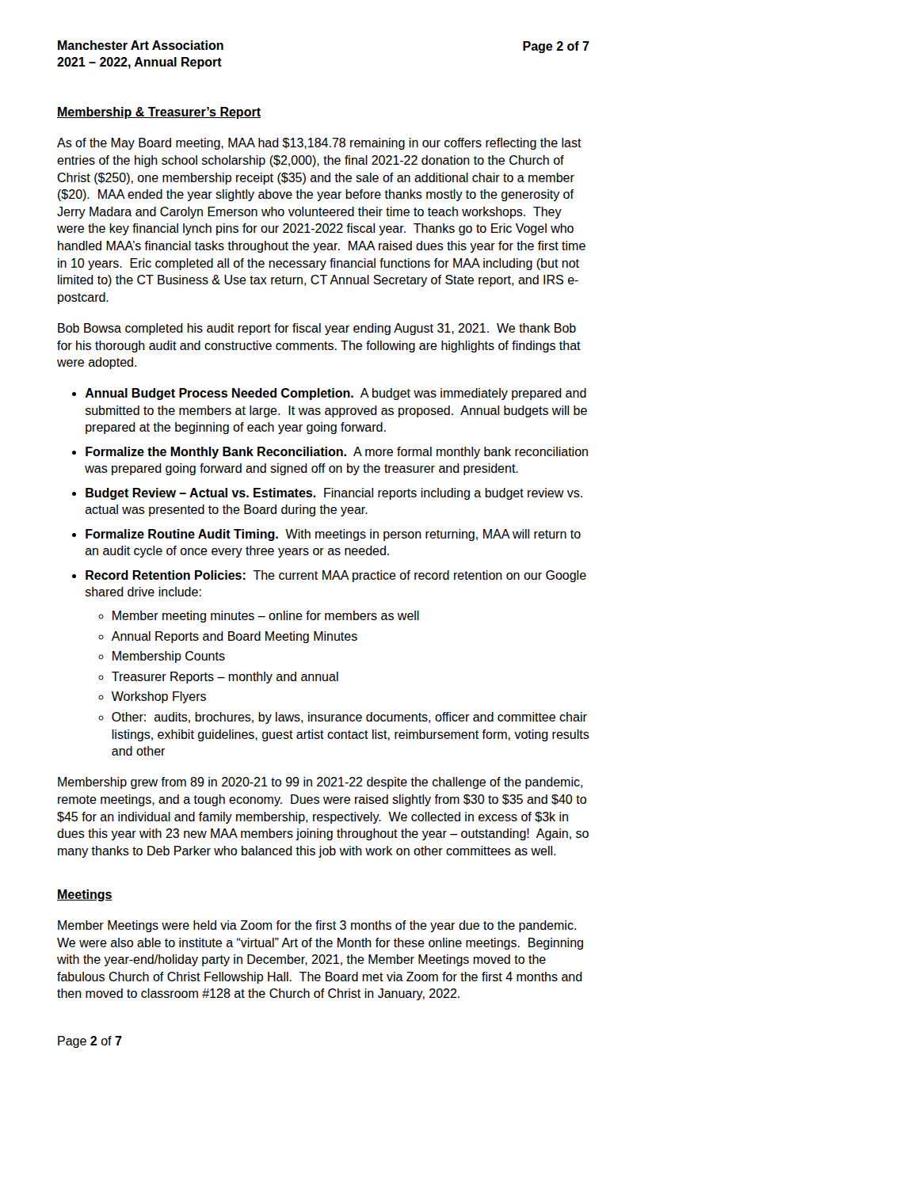Manchester Art Association
2021 – 2022, Annual Report
Page 2 of 7
Membership & Treasurer’s Report
As of the May Board meeting, MAA had $13,184.78 remaining in our coffers reflecting the last entries of the high school scholarship ($2,000), the final 2021-22 donation to the Church of Christ ($250), one membership receipt ($35) and the sale of an additional chair to a member ($20). MAA ended the year slightly above the year before thanks mostly to the generosity of Jerry Madara and Carolyn Emerson who volunteered their time to teach workshops. They were the key financial lynch pins for our 2021-2022 fiscal year. Thanks go to Eric Vogel who handled MAA’s financial tasks throughout the year. MAA raised dues this year for the first time in 10 years. Eric completed all of the necessary financial functions for MAA including (but not limited to) the CT Business & Use tax return, CT Annual Secretary of State report, and IRS e-postcard.
Bob Bowsa completed his audit report for fiscal year ending August 31, 2021. We thank Bob for his thorough audit and constructive comments. The following are highlights of findings that were adopted.
Annual Budget Process Needed Completion. A budget was immediately prepared and submitted to the members at large. It was approved as proposed. Annual budgets will be prepared at the beginning of each year going forward.
Formalize the Monthly Bank Reconciliation. A more formal monthly bank reconciliation was prepared going forward and signed off on by the treasurer and president.
Budget Review – Actual vs. Estimates. Financial reports including a budget review vs. actual was presented to the Board during the year.
Formalize Routine Audit Timing. With meetings in person returning, MAA will return to an audit cycle of once every three years or as needed.
Record Retention Policies: The current MAA practice of record retention on our Google shared drive include:
Member meeting minutes – online for members as well
Annual Reports and Board Meeting Minutes
Membership Counts
Treasurer Reports – monthly and annual
Workshop Flyers
Other: audits, brochures, by laws, insurance documents, officer and committee chair listings, exhibit guidelines, guest artist contact list, reimbursement form, voting results and other
Membership grew from 89 in 2020-21 to 99 in 2021-22 despite the challenge of the pandemic, remote meetings, and a tough economy. Dues were raised slightly from $30 to $35 and $40 to $45 for an individual and family membership, respectively. We collected in excess of $3k in dues this year with 23 new MAA members joining throughout the year – outstanding! Again, so many thanks to Deb Parker who balanced this job with work on other committees as well.
Meetings
Member Meetings were held via Zoom for the first 3 months of the year due to the pandemic. We were also able to institute a “virtual” Art of the Month for these online meetings. Beginning with the year-end/holiday party in December, 2021, the Member Meetings moved to the fabulous Church of Christ Fellowship Hall. The Board met via Zoom for the first 4 months and then moved to classroom #128 at the Church of Christ in January, 2022.
Page 2 of 7